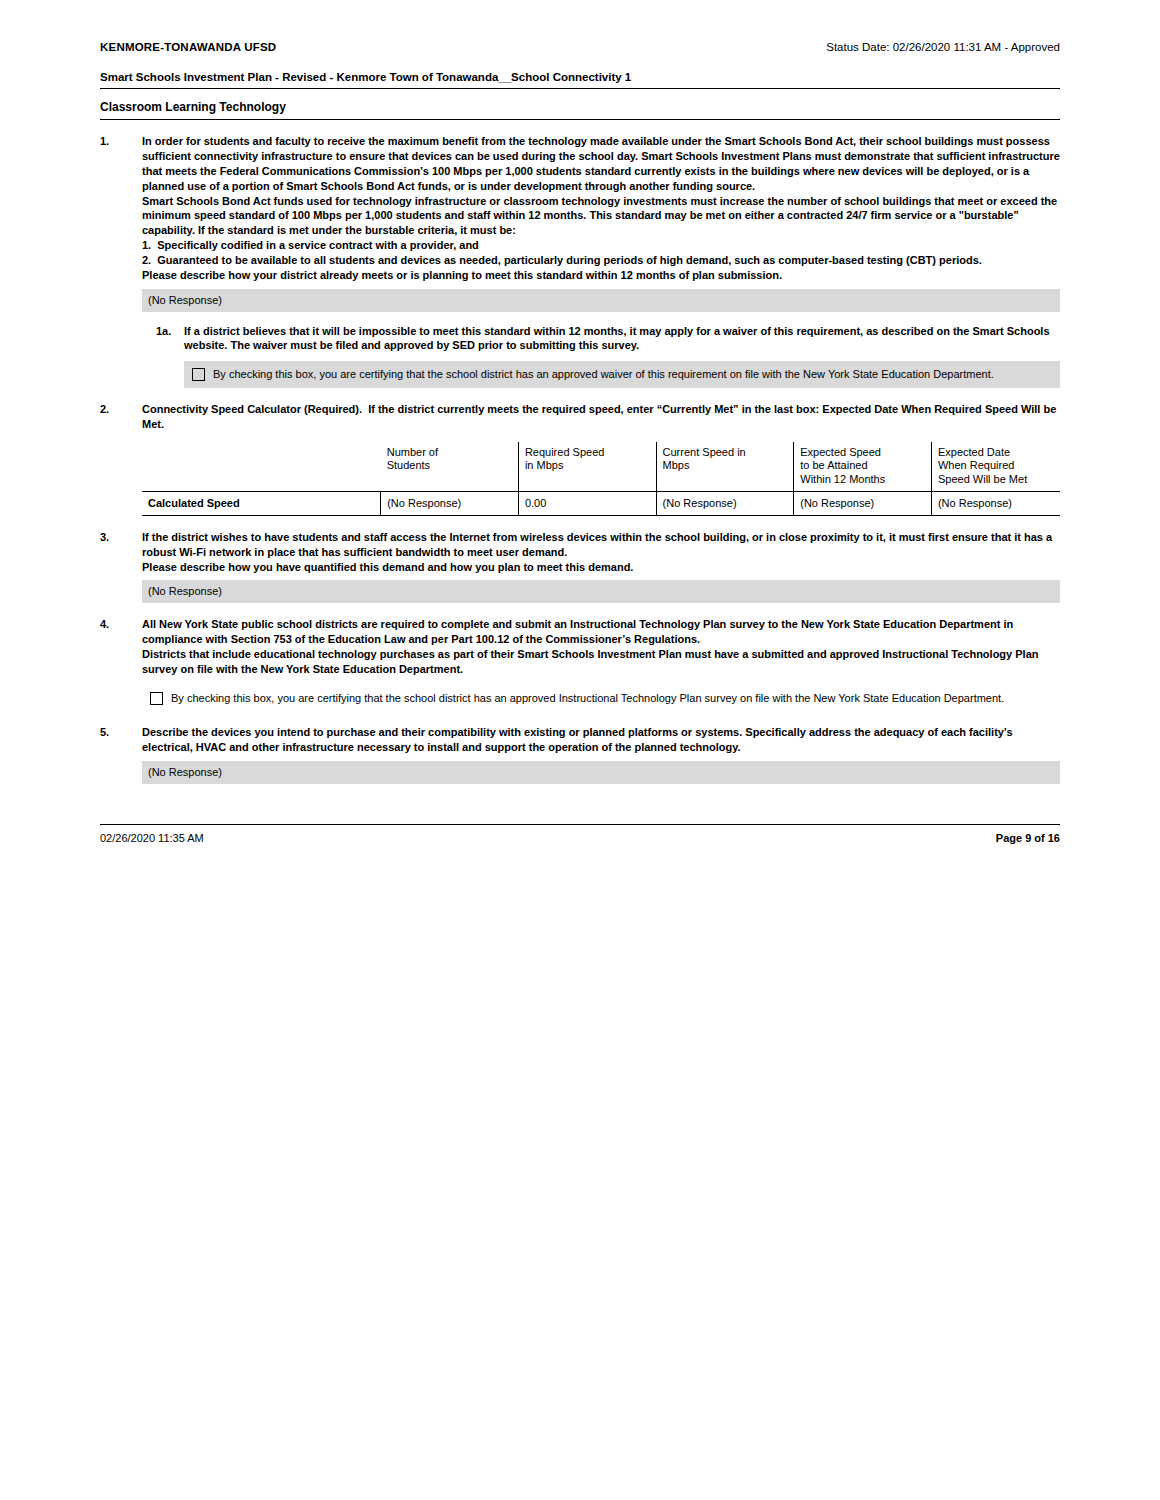KENMORE-TONAWANDA UFSD
Status Date: 02/26/2020 11:31 AM - Approved
Smart Schools Investment Plan - Revised - Kenmore Town of Tonawanda__School Connectivity 1
Classroom Learning Technology
1.
In order for students and faculty to receive the maximum benefit from the technology made available under the Smart Schools Bond Act, their school buildings must possess sufficient connectivity infrastructure to ensure that devices can be used during the school day. Smart Schools Investment Plans must demonstrate that sufficient infrastructure that meets the Federal Communications Commission’s 100 Mbps per 1,000 students standard currently exists in the buildings where new devices will be deployed, or is a planned use of a portion of Smart Schools Bond Act funds, or is under development through another funding source.
Smart Schools Bond Act funds used for technology infrastructure or classroom technology investments must increase the number of school buildings that meet or exceed the minimum speed standard of 100 Mbps per 1,000 students and staff within 12 months. This standard may be met on either a contracted 24/7 firm service or a "burstable" capability. If the standard is met under the burstable criteria, it must be:
1. Specifically codified in a service contract with a provider, and
2. Guaranteed to be available to all students and devices as needed, particularly during periods of high demand, such as computer-based testing (CBT) periods.
Please describe how your district already meets or is planning to meet this standard within 12 months of plan submission.
(No Response)
1a.
If a district believes that it will be impossible to meet this standard within 12 months, it may apply for a waiver of this requirement, as described on the Smart Schools website. The waiver must be filed and approved by SED prior to submitting this survey.
By checking this box, you are certifying that the school district has an approved waiver of this requirement on file with the New York State Education Department.
2.
Connectivity Speed Calculator (Required). If the district currently meets the required speed, enter “Currently Met” in the last box: Expected Date When Required Speed Will be Met.
| | Number of Students | Required Speed in Mbps | Current Speed in Mbps | Expected Speed to be Attained Within 12 Months | Expected Date When Required Speed Will be Met |
| --- | --- | --- | --- | --- | --- |
| Calculated Speed | (No Response) | 0.00 | (No Response) | (No Response) | (No Response) |
3.
If the district wishes to have students and staff access the Internet from wireless devices within the school building, or in close proximity to it, it must first ensure that it has a robust Wi-Fi network in place that has sufficient bandwidth to meet user demand.
Please describe how you have quantified this demand and how you plan to meet this demand.
(No Response)
4.
All New York State public school districts are required to complete and submit an Instructional Technology Plan survey to the New York State Education Department in compliance with Section 753 of the Education Law and per Part 100.12 of the Commissioner’s Regulations.
Districts that include educational technology purchases as part of their Smart Schools Investment Plan must have a submitted and approved Instructional Technology Plan survey on file with the New York State Education Department.
By checking this box, you are certifying that the school district has an approved Instructional Technology Plan survey on file with the New York State Education Department.
5.
Describe the devices you intend to purchase and their compatibility with existing or planned platforms or systems. Specifically address the adequacy of each facility's electrical, HVAC and other infrastructure necessary to install and support the operation of the planned technology.
(No Response)
02/26/2020 11:35 AM
Page 9 of 16